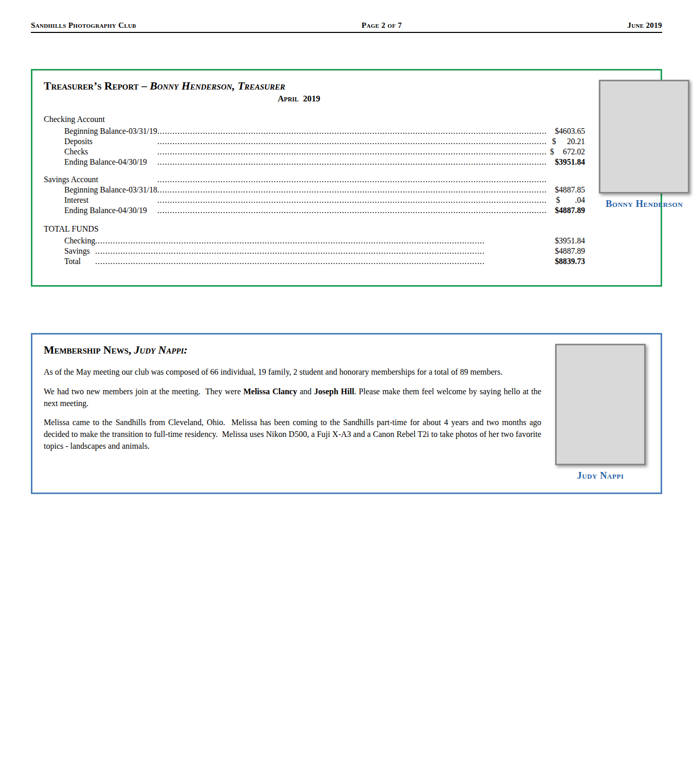Sandhills Photography Club Page 2 of 7 June 2019
Treasurer’s Report – Bonny Henderson, Treasurer
April 2019
Checking Account
| Beginning Balance-03/31/19 | | $4603.65 |
| Deposits | | $ 20.21 |
| Checks | | $ 672.02 |
| Ending Balance-04/30/19 | | $3951.84 |
| Savings Account | | |
| Beginning Balance-03/31/18 | | $4887.85 |
| Interest | | $ .04 |
| Ending Balance-04/30/19 | | $4887.89 |
TOTAL FUNDS
| Checking | | $3951.84 |
| Savings | | $4887.89 |
| Total | | $8839.73 |
Bonny Henderson
Membership News, Judy Nappi:
As of the May meeting our club was composed of 66 individual, 19 family, 2 student and honorary memberships for a total of 89 members.
We had two new members join at the meeting. They were Melissa Clancy and Joseph Hill. Please make them feel welcome by saying hello at the next meeting.
Melissa came to the Sandhills from Cleveland, Ohio. Melissa has been coming to the Sandhills part-time for about 4 years and two months ago decided to make the transition to full-time residency. Melissa uses Nikon D500, a Fuji X-A3 and a Canon Rebel T2i to take photos of her two favorite topics - landscapes and animals.
Judy Nappi